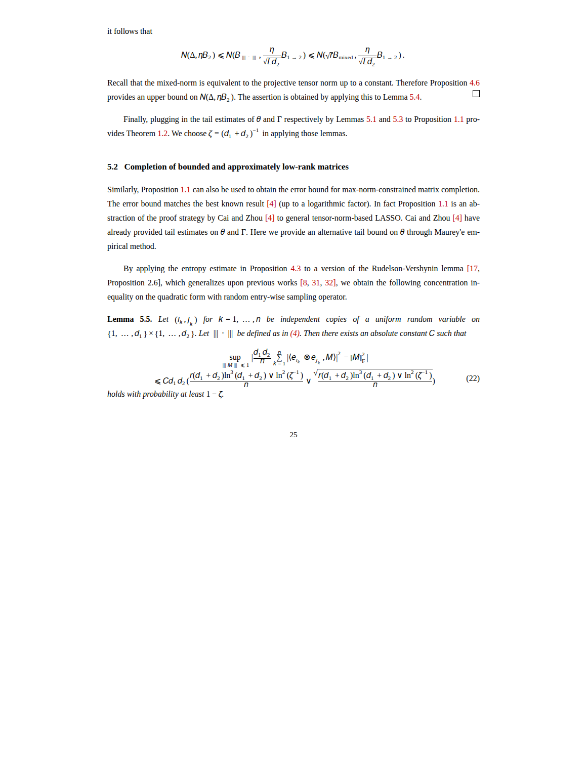it follows that
N(Δ,ηB2) ⩽ N ( B|||⋅||| , ηLd2 B1→2 ) ⩽ N ( r Bmixed , ηLd2 B1→2 ) .
Recall that the mixed-norm is equivalent to the projective tensor norm up to a constant. Therefore Proposition 4.6 provides an upper bound on N(Δ,ηB2). The assertion is obtained by applying this to Lemma 5.4.
Finally, plugging in the tail estimates of θ and Γ respectively by Lemmas 5.1 and 5.3 to Proposition 1.1 provides Theorem 1.2. We choose ζ=(d1+d2)−1 in applying those lemmas.
5.2 Completion of bounded and approximately low-rank matrices
Similarly, Proposition 1.1 can also be used to obtain the error bound for max-norm-constrained matrix completion. The error bound matches the best known result [4] (up to a logarithmic factor). In fact Proposition 1.1 is an abstraction of the proof strategy by Cai and Zhou [4] to general tensor-norm-based LASSO. Cai and Zhou [4] have already provided tail estimates on θ and Γ. Here we provide an alternative tail bound on θ through Maurey'e empirical method.
By applying the entropy estimate in Proposition 4.3 to a version of the Rudelson-Vershynin lemma [17, Proposition 2.6], which generalizes upon previous works [8, 31, 32], we obtain the following concentration inequality on the quadratic form with random entry-wise sampling operator.
Lemma 5.5. Let (ik,jk) for k=1,…,n be independent copies of a uniform random variable on {1,…,d1}×{1,…,d2}. Let |||⋅||| be defined as in (4). Then there exists an absolute constant C such that
sup |||M|||⩽1 | d1d2 n ∑ k=1 n | ⟨ eik ⊗ ejk , M ⟩ | 2 − ‖M‖ F 2 | ⩽ Cd1d2 ( r(d1+d2) ln3(d1+d2) ∨ ln2(ζ−1) n ∨ r(d1+d2) ln3(d1+d2) ∨ ln2(ζ−1) n )
(22)
holds with probability at least 1−ζ.
25